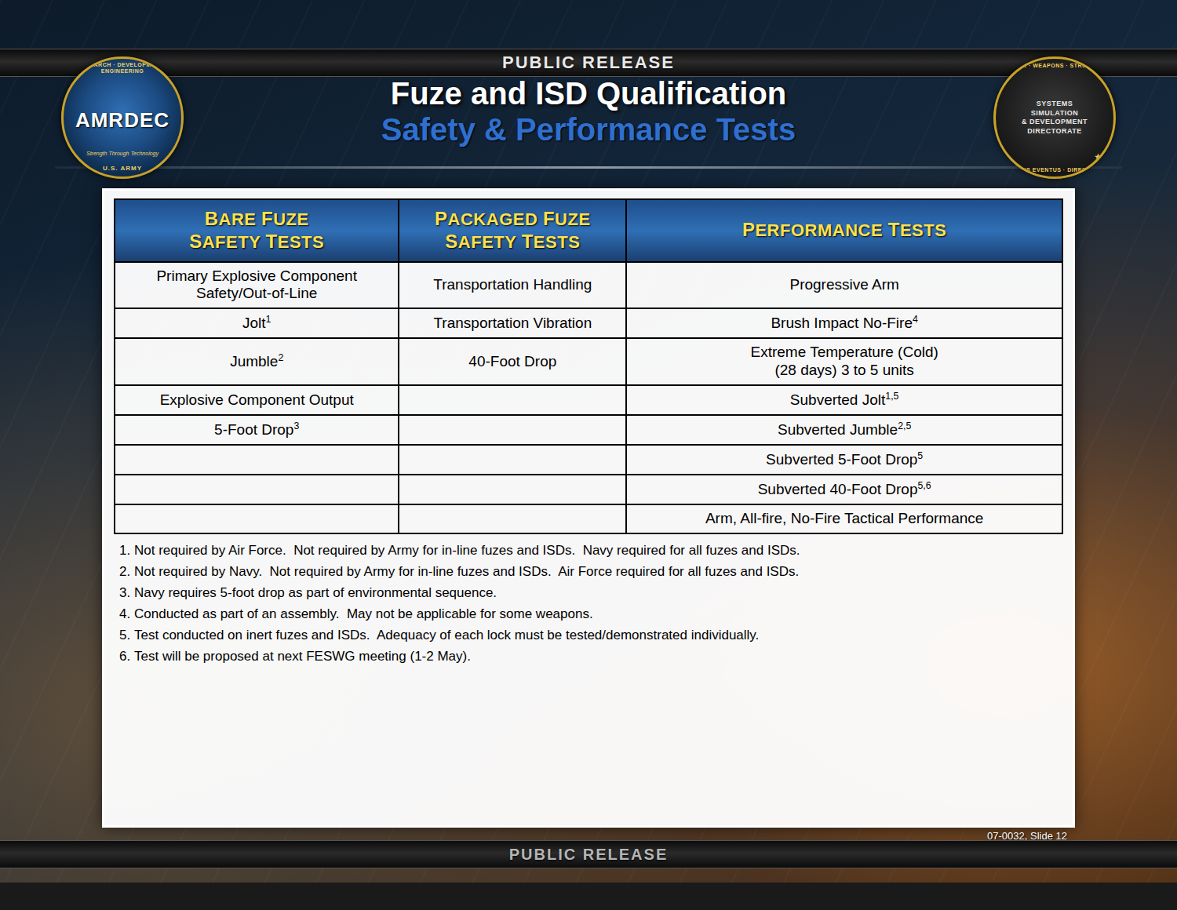PUBLIC RELEASE
Fuze and ISD Qualification
Safety & Performance Tests
Research · Development · Engineering
AMRDEC
Strength Through Technology
U.S. ARMY
Systems · Weapons · Structures
SYSTEMS
SIMULATION
& DEVELOPMENT
DIRECTORATE
Cognitus Eventus · Directorate
★
| B ARE F UZE S AFETY T ESTS | P ACKAGED F UZE S AFETY T ESTS | P ERFORMANCE T ESTS |
| --- | --- | --- |
| Primary Explosive Component Safety/Out-of-Line | Transportation Handling | Progressive Arm |
| Jolt 1 | Transportation Vibration | Brush Impact No-Fire 4 |
| Jumble 2 | 40-Foot Drop | Extreme Temperature (Cold) (28 days) 3 to 5 units |
| Explosive Component Output | | Subverted Jolt 1,5 |
| 5-Foot Drop 3 | | Subverted Jumble 2,5 |
| | | Subverted 5-Foot Drop 5 |
| | | Subverted 40-Foot Drop 5,6 |
| | | Arm, All-fire, No-Fire Tactical Performance |
Not required by Air Force. Not required by Army for in-line fuzes and ISDs. Navy required for all fuzes and ISDs.
Not required by Navy. Not required by Army for in-line fuzes and ISDs. Air Force required for all fuzes and ISDs.
Navy requires 5-foot drop as part of environmental sequence.
Conducted as part of an assembly. May not be applicable for some weapons.
Test conducted on inert fuzes and ISDs. Adequacy of each lock must be tested/demonstrated individually.
Test will be proposed at next FESWG meeting (1-2 May).
07-0032, Slide 12
PUBLIC RELEASE